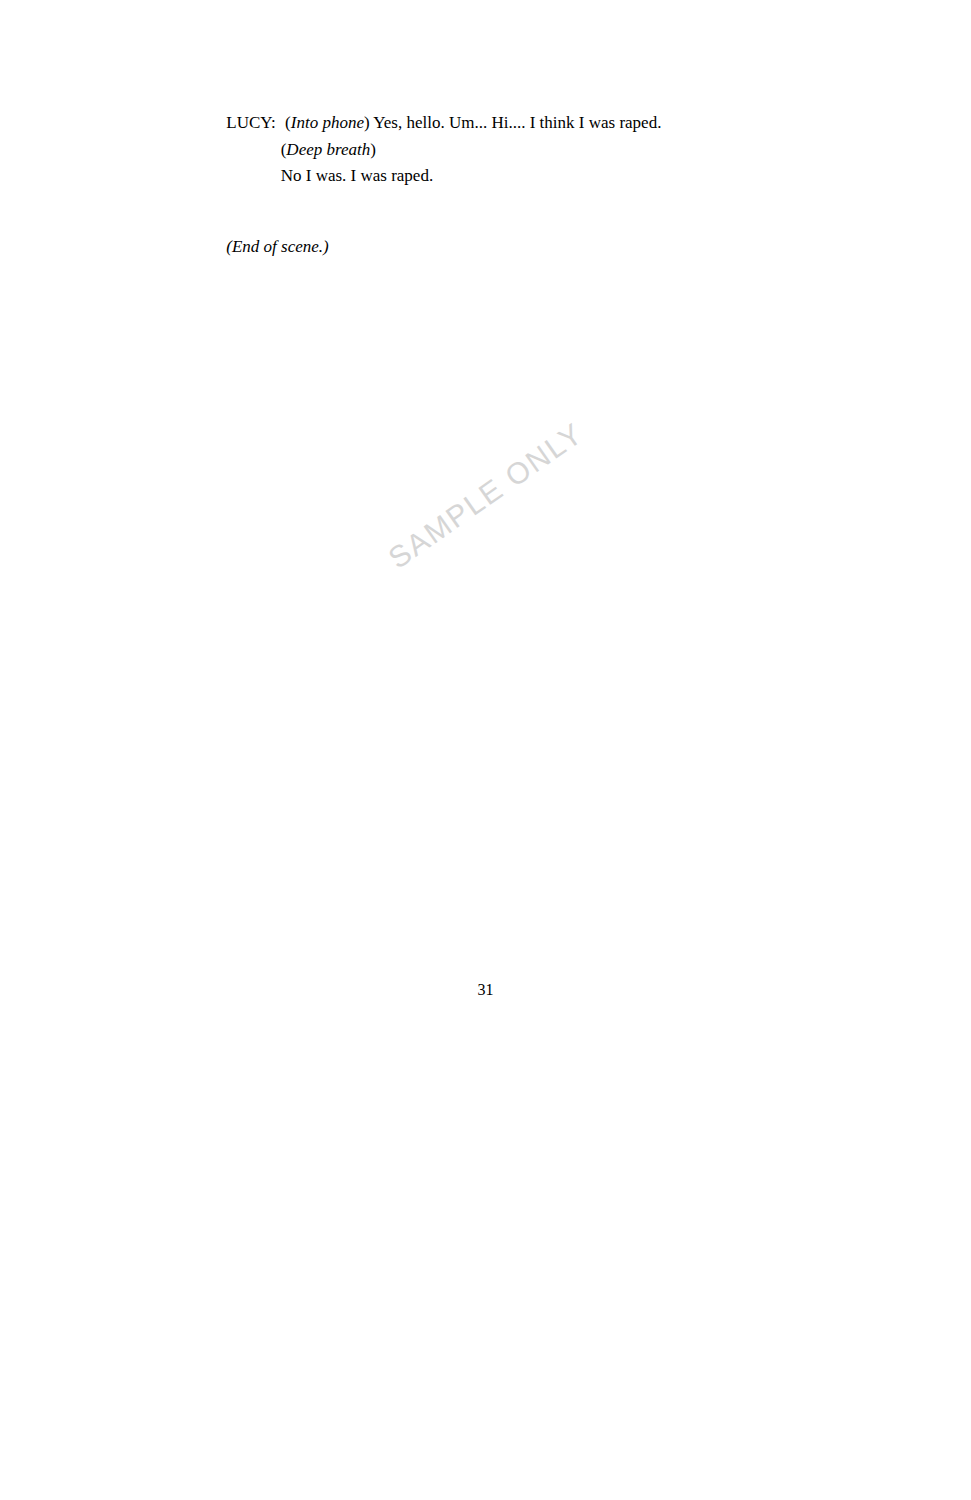LUCY:(Into phone) Yes, hello. Um... Hi.... I think I was raped. (Deep breath) No I was. I was raped.
(End of scene.)
SAMPLE ONLY
31